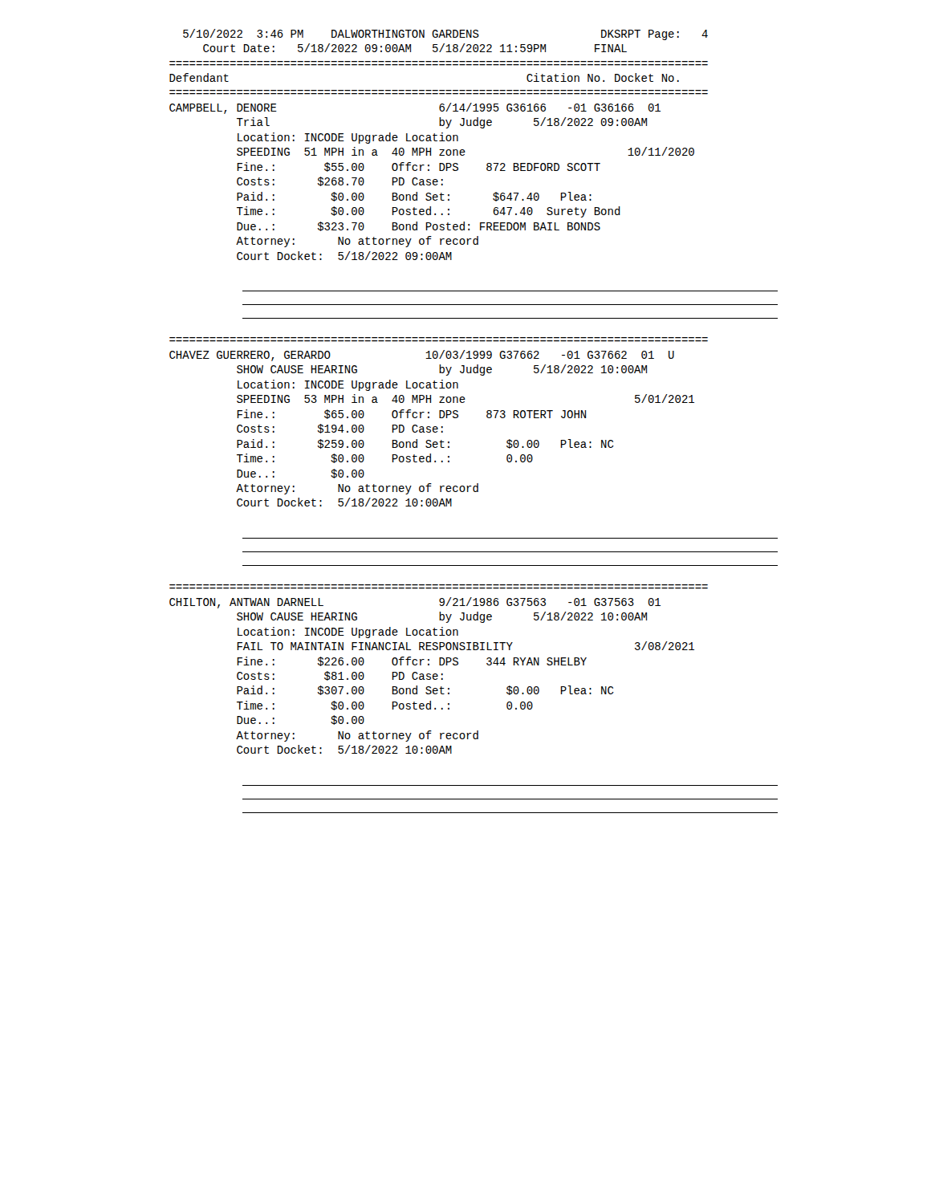5/10/2022 3:46 PM DALWORTHINGTON GARDENS DKSRPT Page: 4 Court Date: 5/18/2022 09:00AM 5/18/2022 11:59PM FINAL ================================================================================ Defendant Citation No. Docket No. ================================================================================ CAMPBELL, DENORE 6/14/1995 G36166 -01 G36166 01 Trial by Judge 5/18/2022 09:00AM Location: INCODE Upgrade Location SPEEDING 51 MPH in a 40 MPH zone 10/11/2020 Fine.: $55.00 Offcr: DPS 872 BEDFORD SCOTT Costs: $268.70 PD Case: Paid.: $0.00 Bond Set: $647.40 Plea: Time.: $0.00 Posted..: 647.40 Surety Bond Due..: $323.70 Bond Posted: FREEDOM BAIL BONDS Attorney: No attorney of record Court Docket: 5/18/2022 09:00AM ================================================================================ CHAVEZ GUERRERO, GERARDO 10/03/1999 G37662 -01 G37662 01 U SHOW CAUSE HEARING by Judge 5/18/2022 10:00AM Location: INCODE Upgrade Location SPEEDING 53 MPH in a 40 MPH zone 5/01/2021 Fine.: $65.00 Offcr: DPS 873 ROTERT JOHN Costs: $194.00 PD Case: Paid.: $259.00 Bond Set: $0.00 Plea: NC Time.: $0.00 Posted..: 0.00 Due..: $0.00 Attorney: No attorney of record Court Docket: 5/18/2022 10:00AM ================================================================================ CHILTON, ANTWAN DARNELL 9/21/1986 G37563 -01 G37563 01 SHOW CAUSE HEARING by Judge 5/18/2022 10:00AM Location: INCODE Upgrade Location FAIL TO MAINTAIN FINANCIAL RESPONSIBILITY 3/08/2021 Fine.: $226.00 Offcr: DPS 344 RYAN SHELBY Costs: $81.00 PD Case: Paid.: $307.00 Bond Set: $0.00 Plea: NC Time.: $0.00 Posted..: 0.00 Due..: $0.00 Attorney: No attorney of record Court Docket: 5/18/2022 10:00AM